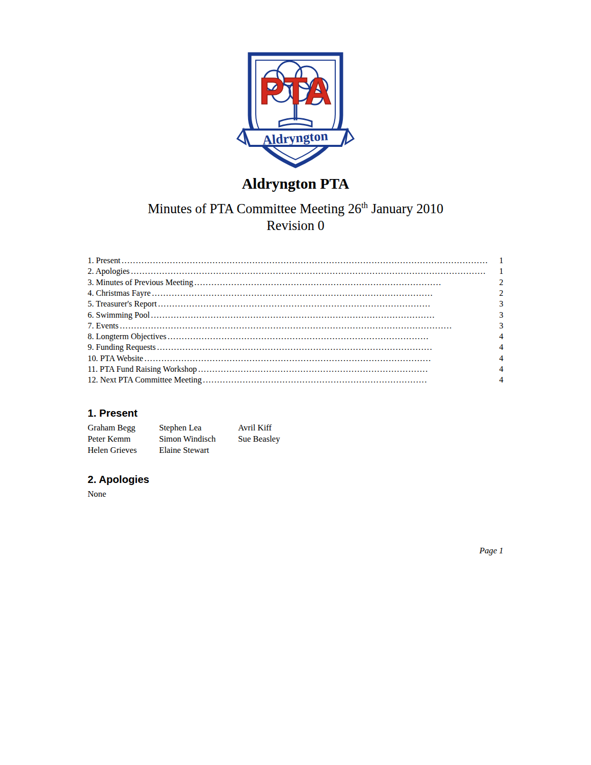Aldryngton PTA
Aldryngton PTA
Minutes of PTA Committee Meeting 26th January 2010
Revision 0
1. Present................................................................................................................................. 1
2. Apologies............................................................................................................................. 1
3. Minutes of Previous Meeting....................................................................................... 2
4. Christmas Fayre................................................................................................... 2
5. Treasurer's Report................................................................................................ 3
6. Swimming Pool.................................................................................................... 3
7. Events..................................................................................................................... 3
8. Longterm Objectives............................................................................................ 4
9. Funding Requests................................................................................................. 4
10. PTA Website..................................................................................................... 4
11. PTA Fund Raising Workshop................................................................................. 4
12. Next PTA Committee Meeting............................................................................... 4
1. Present
| Graham Begg | Stephen Lea | Avril Kiff |
| Peter Kemm | Simon Windisch | Sue Beasley |
| Helen Grieves | Elaine Stewart | |
2. Apologies
None
Page 1